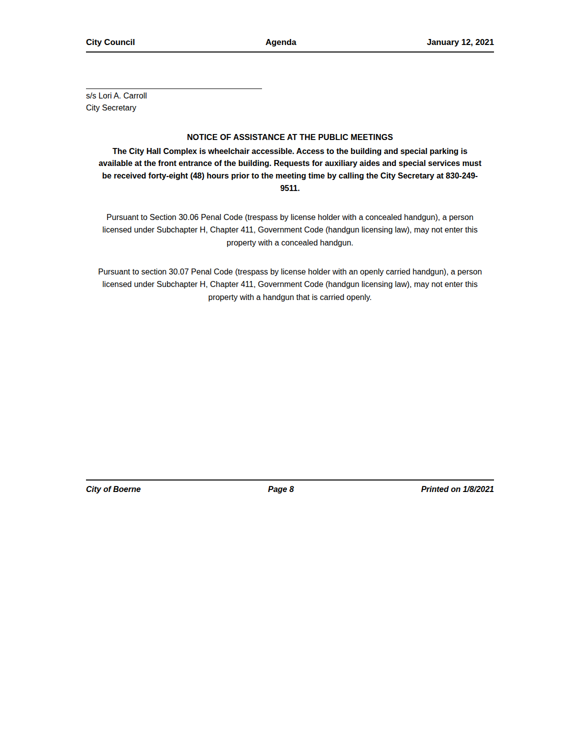City Council Agenda January 12, 2021
s/s Lori A. Carroll
City Secretary
NOTICE OF ASSISTANCE AT THE PUBLIC MEETINGS
The City Hall Complex is wheelchair accessible. Access to the building and special parking is available at the front entrance of the building. Requests for auxiliary aides and special services must be received forty-eight (48) hours prior to the meeting time by calling the City Secretary at 830-249-9511.
Pursuant to Section 30.06 Penal Code (trespass by license holder with a concealed handgun), a person licensed under Subchapter H, Chapter 411, Government Code (handgun licensing law), may not enter this property with a concealed handgun.
Pursuant to section 30.07 Penal Code (trespass by license holder with an openly carried handgun), a person licensed under Subchapter H, Chapter 411, Government Code (handgun licensing law), may not enter this property with a handgun that is carried openly.
City of Boerne Page 8 Printed on 1/8/2021